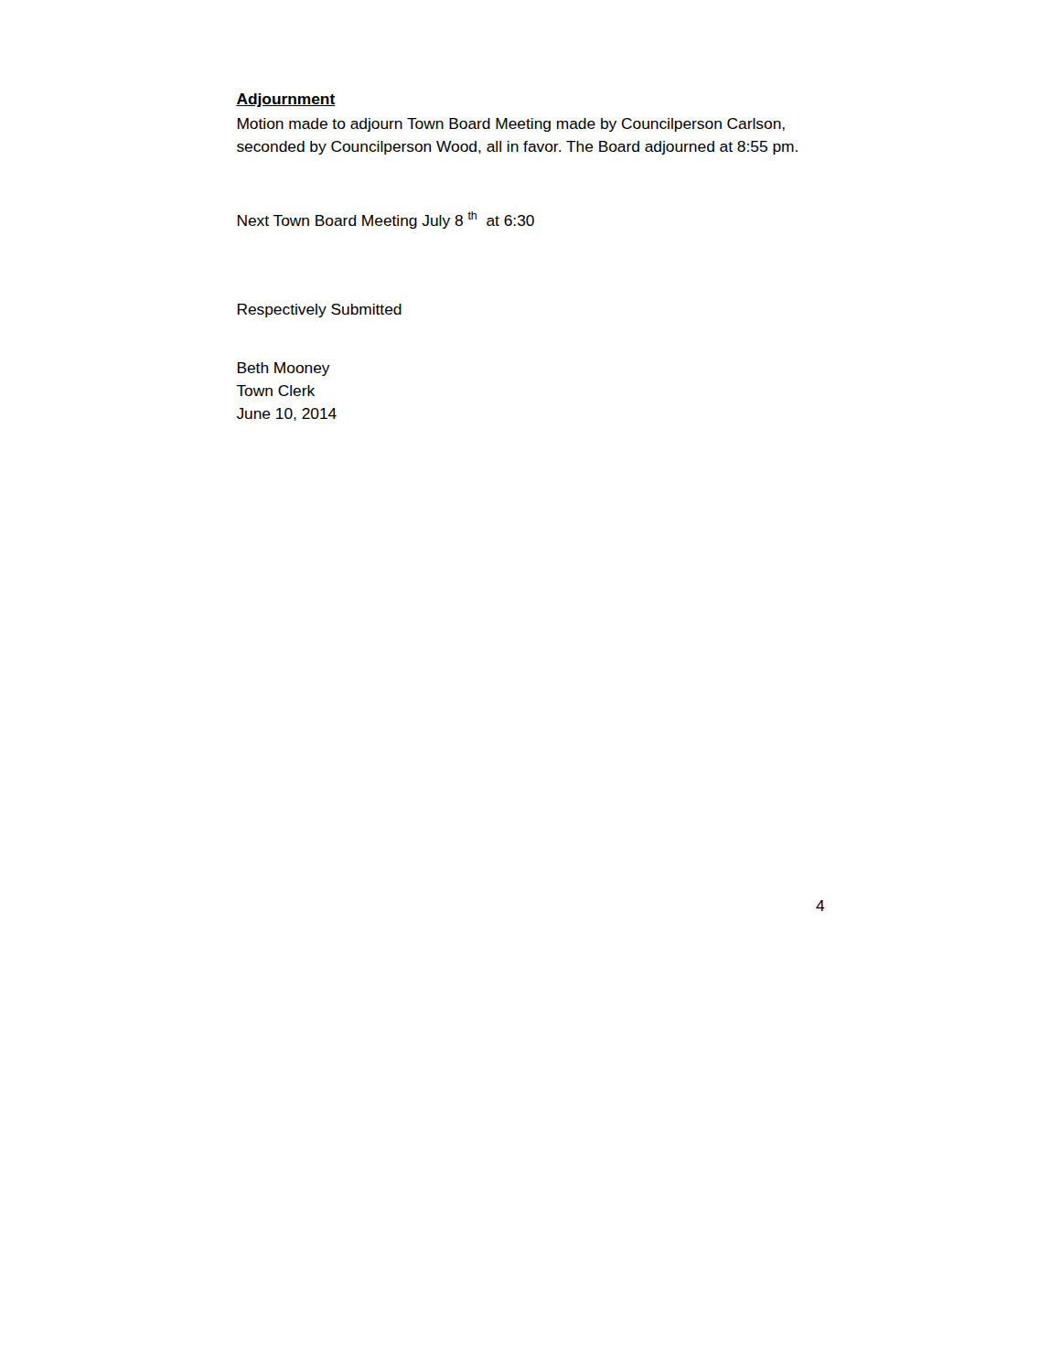Adjournment
Motion made to adjourn Town Board Meeting made by Councilperson Carlson, seconded by Councilperson Wood, all in favor. The Board adjourned at 8:55 pm.
Next Town Board Meeting July 8 th at 6:30
Respectively Submitted
Beth Mooney
Town Clerk
June 10, 2014
4